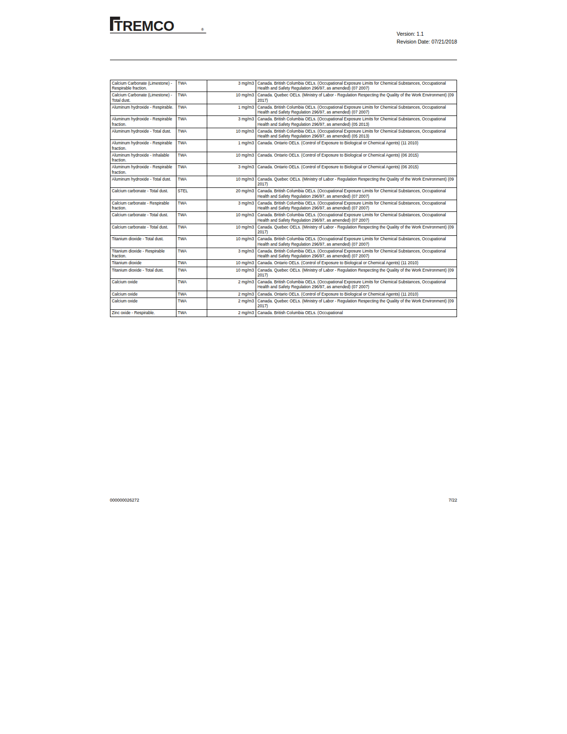TREMCO ®
Version: 1.1
Revision Date: 07/21/2018
| Calcium Carbonate (Limestone) - Respirable fraction. | TWA | 3 mg/m3 | Canada. British Columbia OELs. (Occupational Exposure Limits for Chemical Substances, Occupational Health and Safety Regulation 296/97, as amended) (07 2007) |
| Calcium Carbonate (Limestone) - Total dust. | TWA | 10 mg/m3 | Canada. Quebec OELs. (Ministry of Labor - Regulation Respecting the Quality of the Work Environment) (09 2017) |
| Aluminum hydroxide - Respirable. | TWA | 1 mg/m3 | Canada. British Columbia OELs. (Occupational Exposure Limits for Chemical Substances, Occupational Health and Safety Regulation 296/97, as amended) (07 2007) |
| Aluminum hydroxide - Respirable fraction. | TWA | 3 mg/m3 | Canada. British Columbia OELs. (Occupational Exposure Limits for Chemical Substances, Occupational Health and Safety Regulation 296/97, as amended) (05 2013) |
| Aluminum hydroxide - Total dust. | TWA | 10 mg/m3 | Canada. British Columbia OELs. (Occupational Exposure Limits for Chemical Substances, Occupational Health and Safety Regulation 296/97, as amended) (05 2013) |
| Aluminum hydroxide - Respirable fraction. | TWA | 1 mg/m3 | Canada. Ontario OELs. (Control of Exposure to Biological or Chemical Agents) (11 2010) |
| Aluminum hydroxide - Inhalable fraction. | TWA | 10 mg/m3 | Canada. Ontario OELs. (Control of Exposure to Biological or Chemical Agents) (06 2015) |
| Aluminum hydroxide - Respirable fraction. | TWA | 3 mg/m3 | Canada. Ontario OELs. (Control of Exposure to Biological or Chemical Agents) (06 2015) |
| Aluminum hydroxide - Total dust. | TWA | 10 mg/m3 | Canada. Quebec OELs. (Ministry of Labor - Regulation Respecting the Quality of the Work Environment) (09 2017) |
| Calcium carbonate - Total dust. | STEL | 20 mg/m3 | Canada. British Columbia OELs. (Occupational Exposure Limits for Chemical Substances, Occupational Health and Safety Regulation 296/97, as amended) (07 2007) |
| Calcium carbonate - Respirable fraction. | TWA | 3 mg/m3 | Canada. British Columbia OELs. (Occupational Exposure Limits for Chemical Substances, Occupational Health and Safety Regulation 296/97, as amended) (07 2007) |
| Calcium carbonate - Total dust. | TWA | 10 mg/m3 | Canada. British Columbia OELs. (Occupational Exposure Limits for Chemical Substances, Occupational Health and Safety Regulation 296/97, as amended) (07 2007) |
| Calcium carbonate - Total dust. | TWA | 10 mg/m3 | Canada. Quebec OELs. (Ministry of Labor - Regulation Respecting the Quality of the Work Environment) (09 2017) |
| Titanium dioxide - Total dust. | TWA | 10 mg/m3 | Canada. British Columbia OELs. (Occupational Exposure Limits for Chemical Substances, Occupational Health and Safety Regulation 296/97, as amended) (07 2007) |
| Titanium dioxide - Respirable fraction. | TWA | 3 mg/m3 | Canada. British Columbia OELs. (Occupational Exposure Limits for Chemical Substances, Occupational Health and Safety Regulation 296/97, as amended) (07 2007) |
| Titanium dioxide | TWA | 10 mg/m3 | Canada. Ontario OELs. (Control of Exposure to Biological or Chemical Agents) (11 2010) |
| Titanium dioxide - Total dust. | TWA | 10 mg/m3 | Canada. Quebec OELs. (Ministry of Labor - Regulation Respecting the Quality of the Work Environment) (09 2017) |
| Calcium oxide | TWA | 2 mg/m3 | Canada. British Columbia OELs. (Occupational Exposure Limits for Chemical Substances, Occupational Health and Safety Regulation 296/97, as amended) (07 2007) |
| Calcium oxide | TWA | 2 mg/m3 | Canada. Ontario OELs. (Control of Exposure to Biological or Chemical Agents) (11 2010) |
| Calcium oxide | TWA | 2 mg/m3 | Canada. Quebec OELs. (Ministry of Labor - Regulation Respecting the Quality of the Work Environment) (09 2017) |
| Zinc oxide - Respirable. | TWA | 2 mg/m3 | Canada. British Columbia OELs. (Occupational |
000000026272
7/22